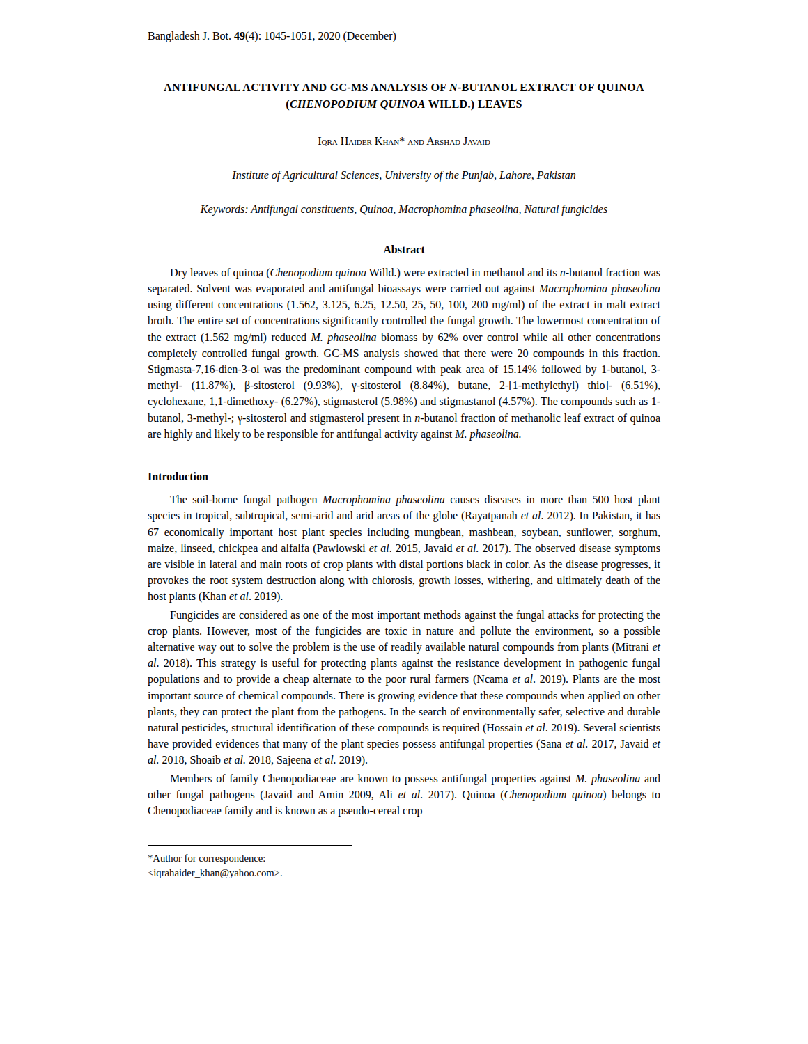Bangladesh J. Bot. 49(4): 1045-1051, 2020 (December)
Antifungal Activity and GC-MS Analysis of N-Butanol Extract of Quinoa (Chenopodium quinoa Willd.) Leaves
Iqra Haider Khan* and Arshad Javaid
Institute of Agricultural Sciences, University of the Punjab, Lahore, Pakistan
Keywords: Antifungal constituents, Quinoa, Macrophomina phaseolina, Natural fungicides
Abstract
Dry leaves of quinoa (Chenopodium quinoa Willd.) were extracted in methanol and its n-butanol fraction was separated. Solvent was evaporated and antifungal bioassays were carried out against Macrophomina phaseolina using different concentrations (1.562, 3.125, 6.25, 12.50, 25, 50, 100, 200 mg/ml) of the extract in malt extract broth. The entire set of concentrations significantly controlled the fungal growth. The lowermost concentration of the extract (1.562 mg/ml) reduced M. phaseolina biomass by 62% over control while all other concentrations completely controlled fungal growth. GC-MS analysis showed that there were 20 compounds in this fraction. Stigmasta-7,16-dien-3-ol was the predominant compound with peak area of 15.14% followed by 1-butanol, 3-methyl- (11.87%), β-sitosterol (9.93%), γ-sitosterol (8.84%), butane, 2-[1-methylethyl) thio]- (6.51%), cyclohexane, 1,1-dimethoxy- (6.27%), stigmasterol (5.98%) and stigmastanol (4.57%). The compounds such as 1-butanol, 3-methyl-; γ-sitosterol and stigmasterol present in n-butanol fraction of methanolic leaf extract of quinoa are highly and likely to be responsible for antifungal activity against M. phaseolina.
Introduction
The soil-borne fungal pathogen Macrophomina phaseolina causes diseases in more than 500 host plant species in tropical, subtropical, semi-arid and arid areas of the globe (Rayatpanah et al. 2012). In Pakistan, it has 67 economically important host plant species including mungbean, mashbean, soybean, sunflower, sorghum, maize, linseed, chickpea and alfalfa (Pawlowski et al. 2015, Javaid et al. 2017). The observed disease symptoms are visible in lateral and main roots of crop plants with distal portions black in color. As the disease progresses, it provokes the root system destruction along with chlorosis, growth losses, withering, and ultimately death of the host plants (Khan et al. 2019).
Fungicides are considered as one of the most important methods against the fungal attacks for protecting the crop plants. However, most of the fungicides are toxic in nature and pollute the environment, so a possible alternative way out to solve the problem is the use of readily available natural compounds from plants (Mitrani et al. 2018). This strategy is useful for protecting plants against the resistance development in pathogenic fungal populations and to provide a cheap alternate to the poor rural farmers (Ncama et al. 2019). Plants are the most important source of chemical compounds. There is growing evidence that these compounds when applied on other plants, they can protect the plant from the pathogens. In the search of environmentally safer, selective and durable natural pesticides, structural identification of these compounds is required (Hossain et al. 2019). Several scientists have provided evidences that many of the plant species possess antifungal properties (Sana et al. 2017, Javaid et al. 2018, Shoaib et al. 2018, Sajeena et al. 2019).
Members of family Chenopodiaceae are known to possess antifungal properties against M. phaseolina and other fungal pathogens (Javaid and Amin 2009, Ali et al. 2017). Quinoa (Chenopodium quinoa) belongs to Chenopodiaceae family and is known as a pseudo-cereal crop
*Author for correspondence: <iqrahaider_khan@yahoo.com>.